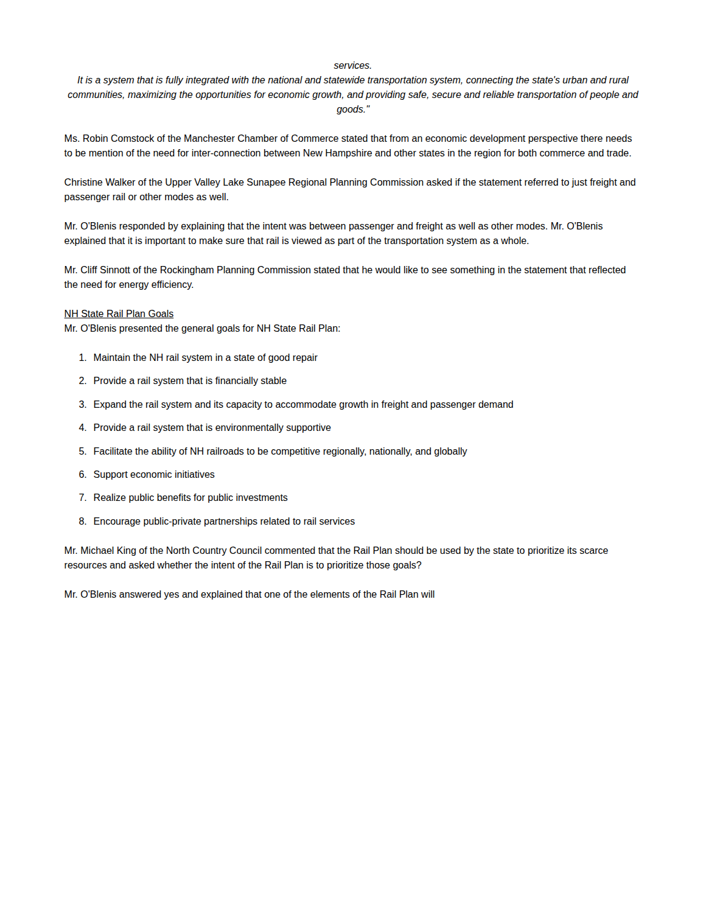services.
It is a system that is fully integrated with the national and statewide transportation system, connecting the state's urban and rural communities, maximizing the opportunities for economic growth, and providing safe, secure and reliable transportation of people and goods."
Ms. Robin Comstock of the Manchester Chamber of Commerce stated that from an economic development perspective there needs to be mention of the need for inter-connection between New Hampshire and other states in the region for both commerce and trade.
Christine Walker of the Upper Valley Lake Sunapee Regional Planning Commission asked if the statement referred to just freight and passenger rail or other modes as well.
Mr. O'Blenis responded by explaining that the intent was between passenger and freight as well as other modes. Mr. O'Blenis explained that it is important to make sure that rail is viewed as part of the transportation system as a whole.
Mr. Cliff Sinnott of the Rockingham Planning Commission stated that he would like to see something in the statement that reflected the need for energy efficiency.
NH State Rail Plan Goals
Mr. O'Blenis presented the general goals for NH State Rail Plan:
Maintain the NH rail system in a state of good repair
Provide a rail system that is financially stable
Expand the rail system and its capacity to accommodate growth in freight and passenger demand
Provide a rail system that is environmentally supportive
Facilitate the ability of NH railroads to be competitive regionally, nationally, and globally
Support economic initiatives
Realize public benefits for public investments
Encourage public-private partnerships related to rail services
Mr. Michael King of the North Country Council commented that the Rail Plan should be used by the state to prioritize its scarce resources and asked whether the intent of the Rail Plan is to prioritize those goals?
Mr. O'Blenis answered yes and explained that one of the elements of the Rail Plan will